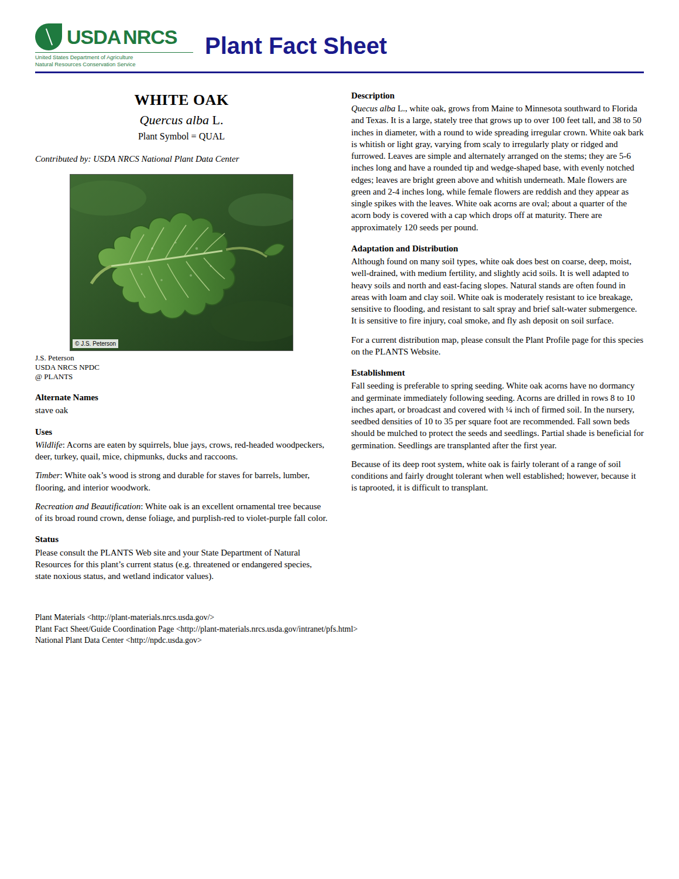USDA NRCS
United States Department of Agriculture
Natural Resources Conservation Service
Plant Fact Sheet
WHITE OAK
Quercus alba L.
Plant Symbol = QUAL
Contributed by: USDA NRCS National Plant Data Center
© J.S. Peterson
J.S. Peterson
USDA NRCS NPDC
@ PLANTS
Alternate Names
stave oak
Uses
Wildlife: Acorns are eaten by squirrels, blue jays, crows, red-headed woodpeckers, deer, turkey, quail, mice, chipmunks, ducks and raccoons.
Timber: White oak’s wood is strong and durable for staves for barrels, lumber, flooring, and interior woodwork.
Recreation and Beautification: White oak is an excellent ornamental tree because of its broad round crown, dense foliage, and purplish-red to violet-purple fall color.
Status
Please consult the PLANTS Web site and your State Department of Natural Resources for this plant’s current status (e.g. threatened or endangered species, state noxious status, and wetland indicator values).
Description
Quecus alba L., white oak, grows from Maine to Minnesota southward to Florida and Texas. It is a large, stately tree that grows up to over 100 feet tall, and 38 to 50 inches in diameter, with a round to wide spreading irregular crown. White oak bark is whitish or light gray, varying from scaly to irregularly platy or ridged and furrowed. Leaves are simple and alternately arranged on the stems; they are 5-6 inches long and have a rounded tip and wedge-shaped base, with evenly notched edges; leaves are bright green above and whitish underneath. Male flowers are green and 2-4 inches long, while female flowers are reddish and they appear as single spikes with the leaves. White oak acorns are oval; about a quarter of the acorn body is covered with a cap which drops off at maturity. There are approximately 120 seeds per pound.
Adaptation and Distribution
Although found on many soil types, white oak does best on coarse, deep, moist, well-drained, with medium fertility, and slightly acid soils. It is well adapted to heavy soils and north and east-facing slopes. Natural stands are often found in areas with loam and clay soil. White oak is moderately resistant to ice breakage, sensitive to flooding, and resistant to salt spray and brief salt-water submergence. It is sensitive to fire injury, coal smoke, and fly ash deposit on soil surface.
For a current distribution map, please consult the Plant Profile page for this species on the PLANTS Website.
Establishment
Fall seeding is preferable to spring seeding. White oak acorns have no dormancy and germinate immediately following seeding. Acorns are drilled in rows 8 to 10 inches apart, or broadcast and covered with ¼ inch of firmed soil. In the nursery, seedbed densities of 10 to 35 per square foot are recommended. Fall sown beds should be mulched to protect the seeds and seedlings. Partial shade is beneficial for germination. Seedlings are transplanted after the first year.
Because of its deep root system, white oak is fairly tolerant of a range of soil conditions and fairly drought tolerant when well established; however, because it is taprooted, it is difficult to transplant.
Plant Materials <http://plant-materials.nrcs.usda.gov/>
Plant Fact Sheet/Guide Coordination Page <http://plant-materials.nrcs.usda.gov/intranet/pfs.html>
National Plant Data Center <http://npdc.usda.gov>